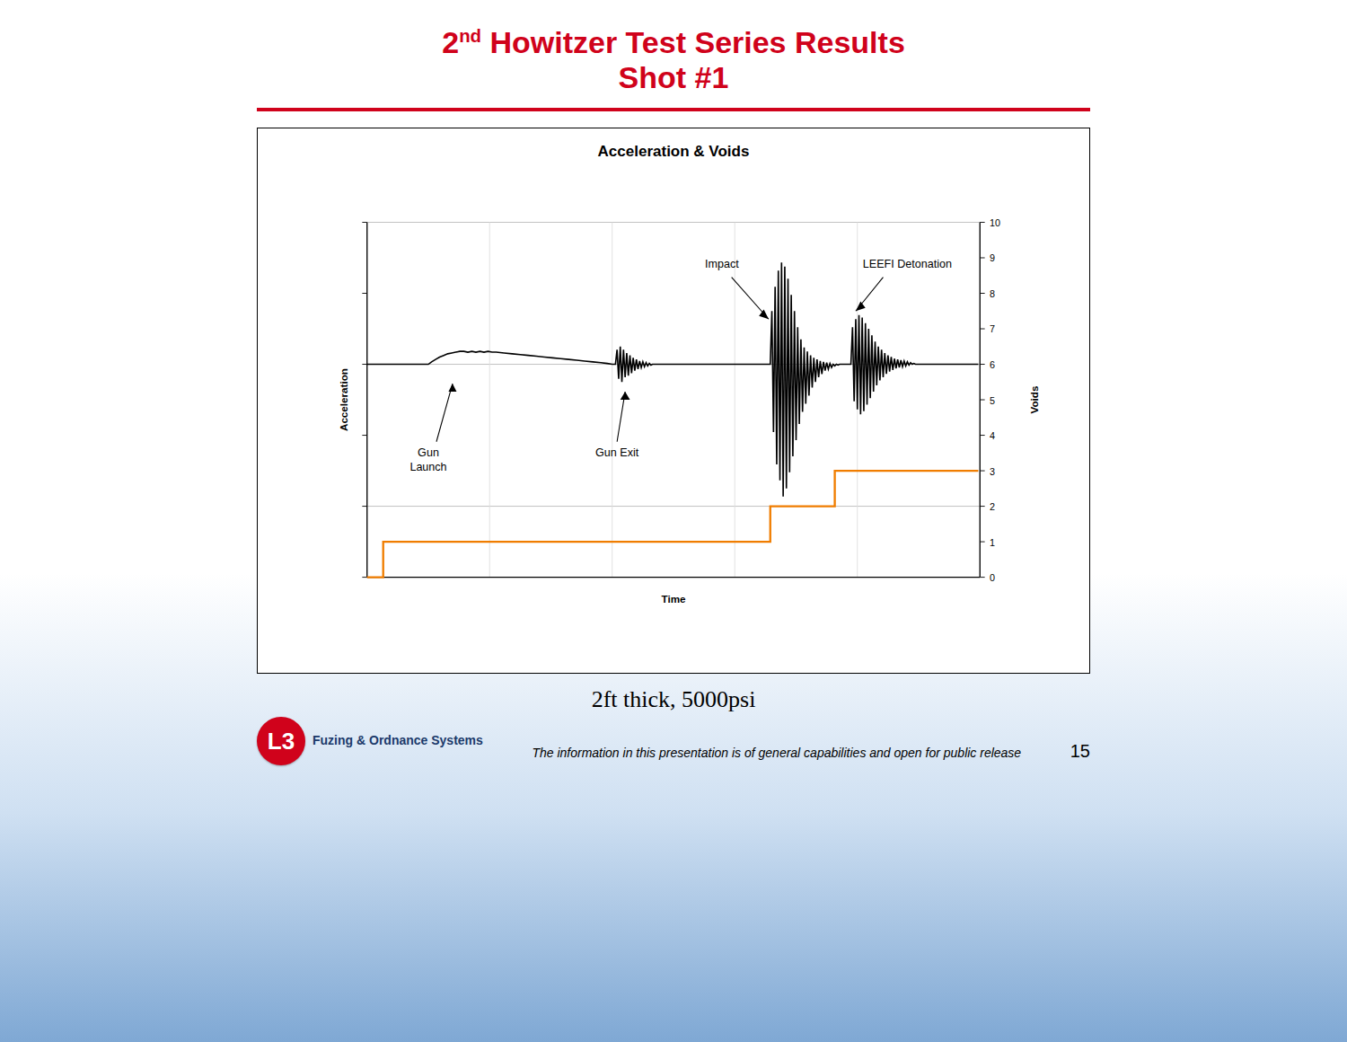2nd Howitzer Test Series ResultsShot #1
Acceleration & Voids
10 9 8 7 6 5 4 3 2 1 0 Time Acceleration Voids Gun Launch Gun Exit Impact LEEFI Detonation
2ft thick, 5000psi
L3
Fuzing & Ordnance Systems
The information in this presentation is of general capabilities and open for public release
15